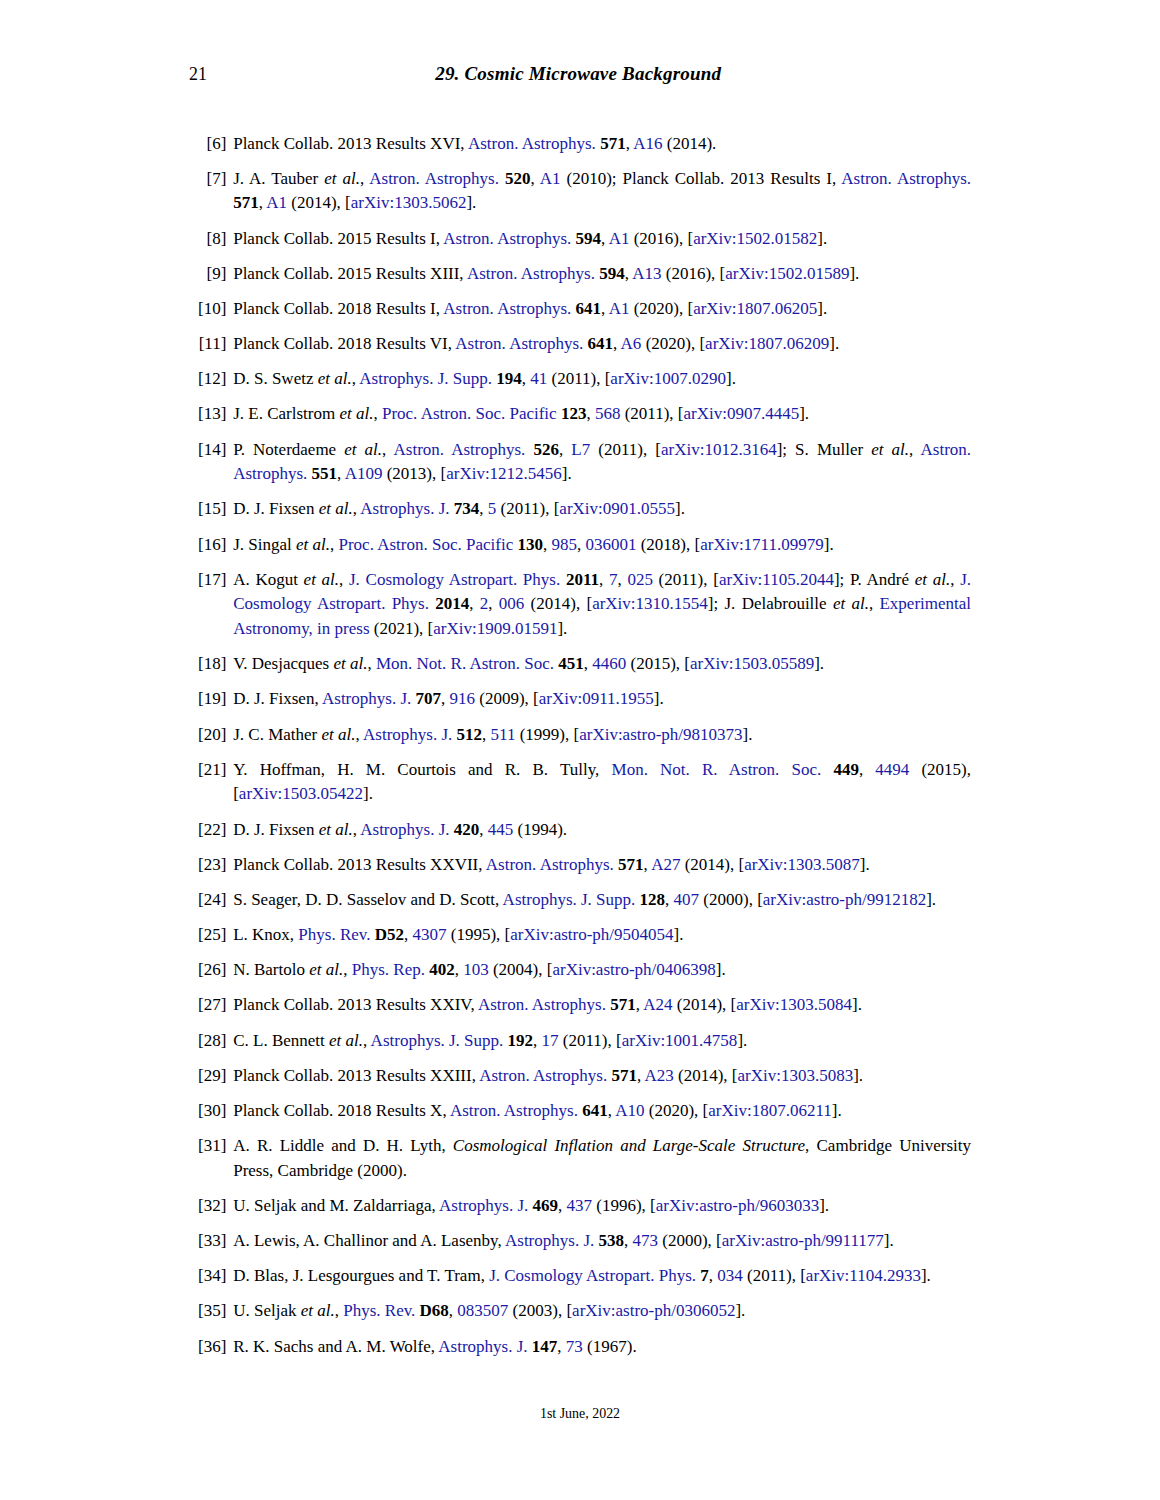21
29. Cosmic Microwave Background
[6] Planck Collab. 2013 Results XVI, Astron. Astrophys. 571, A16 (2014).
[7] J. A. Tauber et al., Astron. Astrophys. 520, A1 (2010); Planck Collab. 2013 Results I, Astron. Astrophys. 571, A1 (2014), [arXiv:1303.5062].
[8] Planck Collab. 2015 Results I, Astron. Astrophys. 594, A1 (2016), [arXiv:1502.01582].
[9] Planck Collab. 2015 Results XIII, Astron. Astrophys. 594, A13 (2016), [arXiv:1502.01589].
[10] Planck Collab. 2018 Results I, Astron. Astrophys. 641, A1 (2020), [arXiv:1807.06205].
[11] Planck Collab. 2018 Results VI, Astron. Astrophys. 641, A6 (2020), [arXiv:1807.06209].
[12] D. S. Swetz et al., Astrophys. J. Supp. 194, 41 (2011), [arXiv:1007.0290].
[13] J. E. Carlstrom et al., Proc. Astron. Soc. Pacific 123, 568 (2011), [arXiv:0907.4445].
[14] P. Noterdaeme et al., Astron. Astrophys. 526, L7 (2011), [arXiv:1012.3164]; S. Muller et al., Astron. Astrophys. 551, A109 (2013), [arXiv:1212.5456].
[15] D. J. Fixsen et al., Astrophys. J. 734, 5 (2011), [arXiv:0901.0555].
[16] J. Singal et al., Proc. Astron. Soc. Pacific 130, 985, 036001 (2018), [arXiv:1711.09979].
[17] A. Kogut et al., J. Cosmology Astropart. Phys. 2011, 7, 025 (2011), [arXiv:1105.2044]; P. André et al., J. Cosmology Astropart. Phys. 2014, 2, 006 (2014), [arXiv:1310.1554]; J. Delabrouille et al., Experimental Astronomy, in press (2021), [arXiv:1909.01591].
[18] V. Desjacques et al., Mon. Not. R. Astron. Soc. 451, 4460 (2015), [arXiv:1503.05589].
[19] D. J. Fixsen, Astrophys. J. 707, 916 (2009), [arXiv:0911.1955].
[20] J. C. Mather et al., Astrophys. J. 512, 511 (1999), [arXiv:astro-ph/9810373].
[21] Y. Hoffman, H. M. Courtois and R. B. Tully, Mon. Not. R. Astron. Soc. 449, 4494 (2015), [arXiv:1503.05422].
[22] D. J. Fixsen et al., Astrophys. J. 420, 445 (1994).
[23] Planck Collab. 2013 Results XXVII, Astron. Astrophys. 571, A27 (2014), [arXiv:1303.5087].
[24] S. Seager, D. D. Sasselov and D. Scott, Astrophys. J. Supp. 128, 407 (2000), [arXiv:astro-ph/9912182].
[25] L. Knox, Phys. Rev. D52, 4307 (1995), [arXiv:astro-ph/9504054].
[26] N. Bartolo et al., Phys. Rep. 402, 103 (2004), [arXiv:astro-ph/0406398].
[27] Planck Collab. 2013 Results XXIV, Astron. Astrophys. 571, A24 (2014), [arXiv:1303.5084].
[28] C. L. Bennett et al., Astrophys. J. Supp. 192, 17 (2011), [arXiv:1001.4758].
[29] Planck Collab. 2013 Results XXIII, Astron. Astrophys. 571, A23 (2014), [arXiv:1303.5083].
[30] Planck Collab. 2018 Results X, Astron. Astrophys. 641, A10 (2020), [arXiv:1807.06211].
[31] A. R. Liddle and D. H. Lyth, Cosmological Inflation and Large-Scale Structure, Cambridge University Press, Cambridge (2000).
[32] U. Seljak and M. Zaldarriaga, Astrophys. J. 469, 437 (1996), [arXiv:astro-ph/9603033].
[33] A. Lewis, A. Challinor and A. Lasenby, Astrophys. J. 538, 473 (2000), [arXiv:astro-ph/9911177].
[34] D. Blas, J. Lesgourgues and T. Tram, J. Cosmology Astropart. Phys. 7, 034 (2011), [arXiv:1104.2933].
[35] U. Seljak et al., Phys. Rev. D68, 083507 (2003), [arXiv:astro-ph/0306052].
[36] R. K. Sachs and A. M. Wolfe, Astrophys. J. 147, 73 (1967).
1st June, 2022